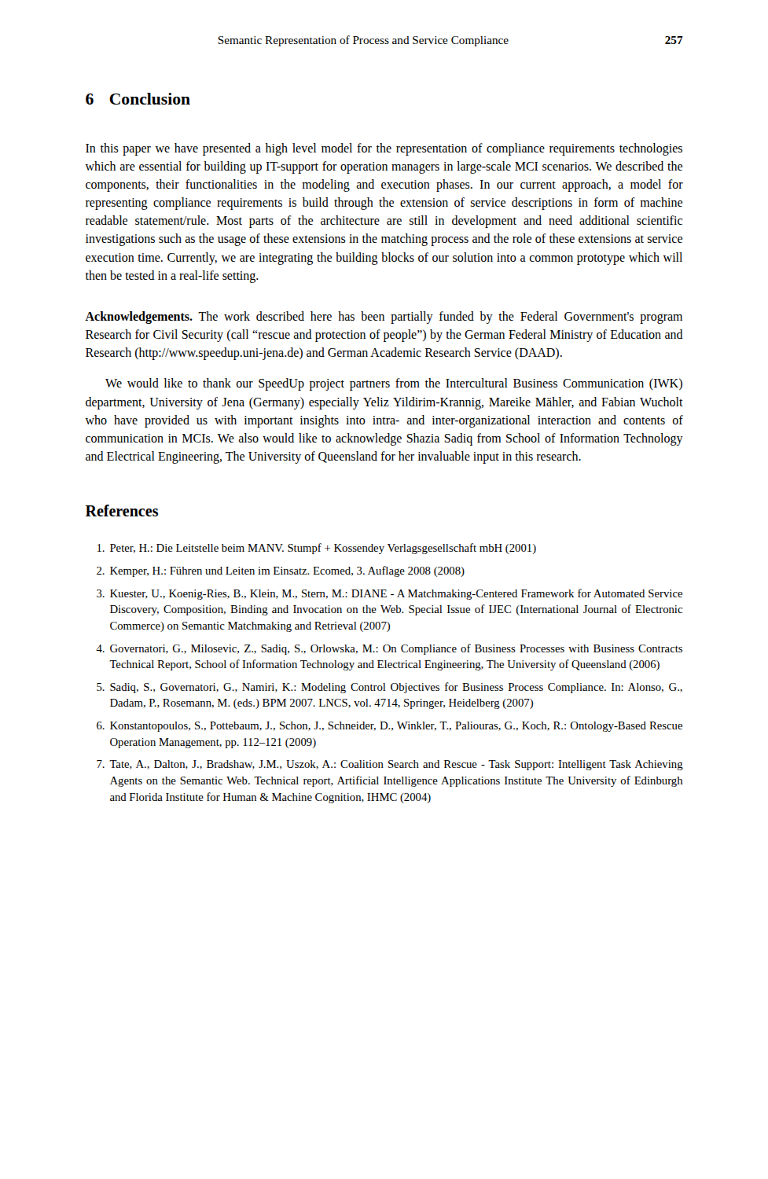Semantic Representation of Process and Service Compliance 257
6 Conclusion
In this paper we have presented a high level model for the representation of compliance requirements technologies which are essential for building up IT-support for operation managers in large-scale MCI scenarios. We described the components, their functionalities in the modeling and execution phases. In our current approach, a model for representing compliance requirements is build through the extension of service descriptions in form of machine readable statement/rule. Most parts of the architecture are still in development and need additional scientific investigations such as the usage of these extensions in the matching process and the role of these extensions at service execution time. Currently, we are integrating the building blocks of our solution into a common prototype which will then be tested in a real-life setting.
Acknowledgements. The work described here has been partially funded by the Federal Government's program Research for Civil Security (call “rescue and protection of people”) by the German Federal Ministry of Education and Research (http://www.speedup.uni-jena.de) and German Academic Research Service (DAAD).
We would like to thank our SpeedUp project partners from the Intercultural Business Communication (IWK) department, University of Jena (Germany) especially Yeliz Yildirim-Krannig, Mareike Mähler, and Fabian Wucholt who have provided us with important insights into intra- and inter-organizational interaction and contents of communication in MCIs. We also would like to acknowledge Shazia Sadiq from School of Information Technology and Electrical Engineering, The University of Queensland for her invaluable input in this research.
References
Peter, H.: Die Leitstelle beim MANV. Stumpf + Kossendey Verlagsgesellschaft mbH (2001)
Kemper, H.: Führen und Leiten im Einsatz. Ecomed, 3. Auflage 2008 (2008)
Kuester, U., Koenig-Ries, B., Klein, M., Stern, M.: DIANE - A Matchmaking-Centered Framework for Automated Service Discovery, Composition, Binding and Invocation on the Web. Special Issue of IJEC (International Journal of Electronic Commerce) on Semantic Matchmaking and Retrieval (2007)
Governatori, G., Milosevic, Z., Sadiq, S., Orlowska, M.: On Compliance of Business Processes with Business Contracts Technical Report, School of Information Technology and Electrical Engineering, The University of Queensland (2006)
Sadiq, S., Governatori, G., Namiri, K.: Modeling Control Objectives for Business Process Compliance. In: Alonso, G., Dadam, P., Rosemann, M. (eds.) BPM 2007. LNCS, vol. 4714, Springer, Heidelberg (2007)
Konstantopoulos, S., Pottebaum, J., Schon, J., Schneider, D., Winkler, T., Paliouras, G., Koch, R.: Ontology-Based Rescue Operation Management, pp. 112–121 (2009)
Tate, A., Dalton, J., Bradshaw, J.M., Uszok, A.: Coalition Search and Rescue - Task Support: Intelligent Task Achieving Agents on the Semantic Web. Technical report, Artificial Intelligence Applications Institute The University of Edinburgh and Florida Institute for Human & Machine Cognition, IHMC (2004)